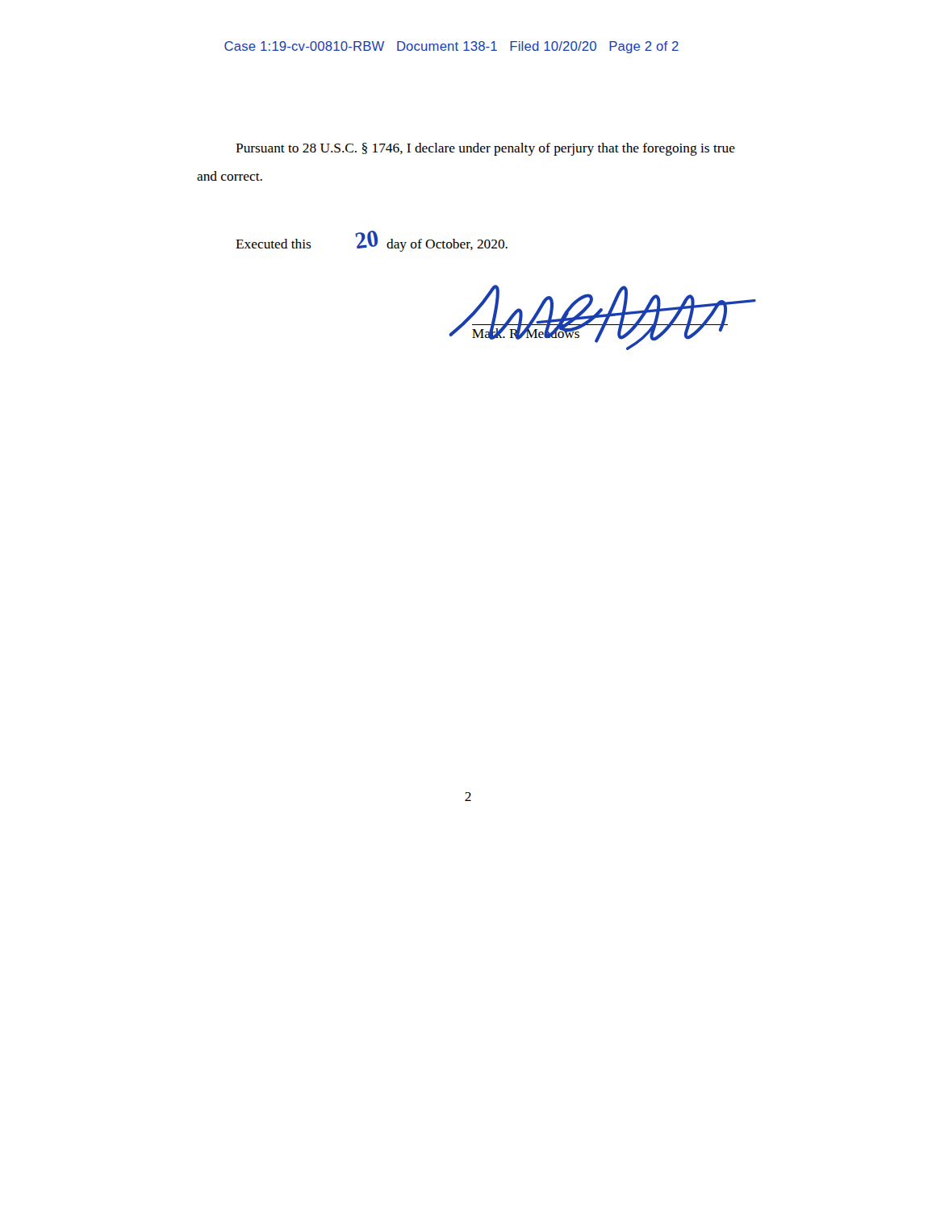Case 1:19-cv-00810-RBW Document 138-1 Filed 10/20/20 Page 2 of 2
Pursuant to 28 U.S.C. § 1746, I declare under penalty of perjury that the foregoing is true and correct.
Executed this20 day of October, 2020.
Mark. R. Meadows
2